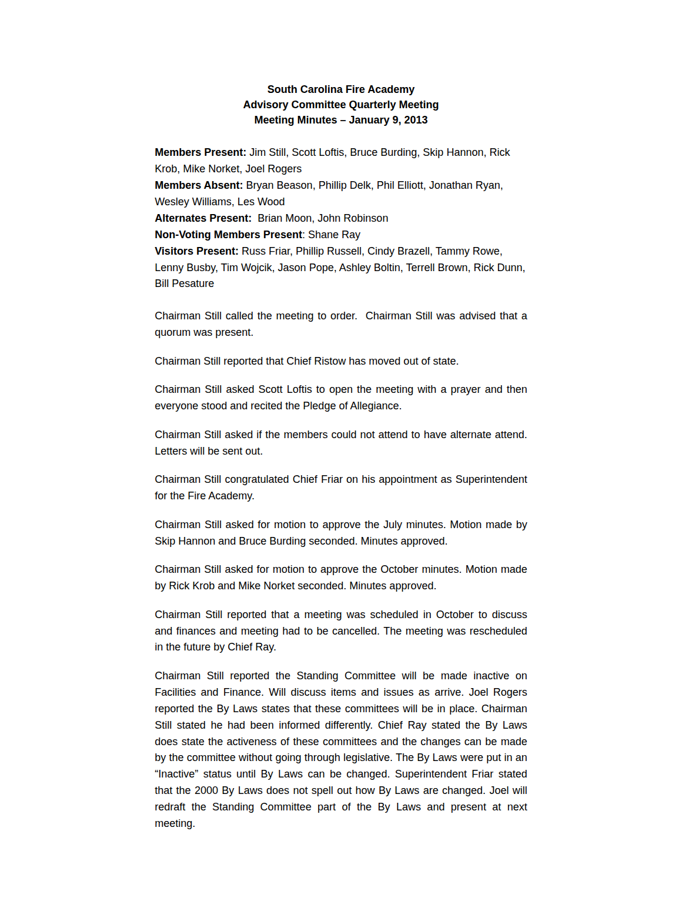South Carolina Fire Academy
Advisory Committee Quarterly Meeting
Meeting Minutes – January 9, 2013
Members Present: Jim Still, Scott Loftis, Bruce Burding, Skip Hannon, Rick Krob, Mike Norket, Joel Rogers
Members Absent: Bryan Beason, Phillip Delk, Phil Elliott, Jonathan Ryan, Wesley Williams, Les Wood
Alternates Present: Brian Moon, John Robinson
Non-Voting Members Present: Shane Ray
Visitors Present: Russ Friar, Phillip Russell, Cindy Brazell, Tammy Rowe, Lenny Busby, Tim Wojcik, Jason Pope, Ashley Boltin, Terrell Brown, Rick Dunn, Bill Pesature
Chairman Still called the meeting to order. Chairman Still was advised that a quorum was present.
Chairman Still reported that Chief Ristow has moved out of state.
Chairman Still asked Scott Loftis to open the meeting with a prayer and then everyone stood and recited the Pledge of Allegiance.
Chairman Still asked if the members could not attend to have alternate attend. Letters will be sent out.
Chairman Still congratulated Chief Friar on his appointment as Superintendent for the Fire Academy.
Chairman Still asked for motion to approve the July minutes. Motion made by Skip Hannon and Bruce Burding seconded. Minutes approved.
Chairman Still asked for motion to approve the October minutes. Motion made by Rick Krob and Mike Norket seconded. Minutes approved.
Chairman Still reported that a meeting was scheduled in October to discuss and finances and meeting had to be cancelled. The meeting was rescheduled in the future by Chief Ray.
Chairman Still reported the Standing Committee will be made inactive on Facilities and Finance. Will discuss items and issues as arrive. Joel Rogers reported the By Laws states that these committees will be in place. Chairman Still stated he had been informed differently. Chief Ray stated the By Laws does state the activeness of these committees and the changes can be made by the committee without going through legislative. The By Laws were put in an “Inactive” status until By Laws can be changed. Superintendent Friar stated that the 2000 By Laws does not spell out how By Laws are changed. Joel will redraft the Standing Committee part of the By Laws and present at next meeting.